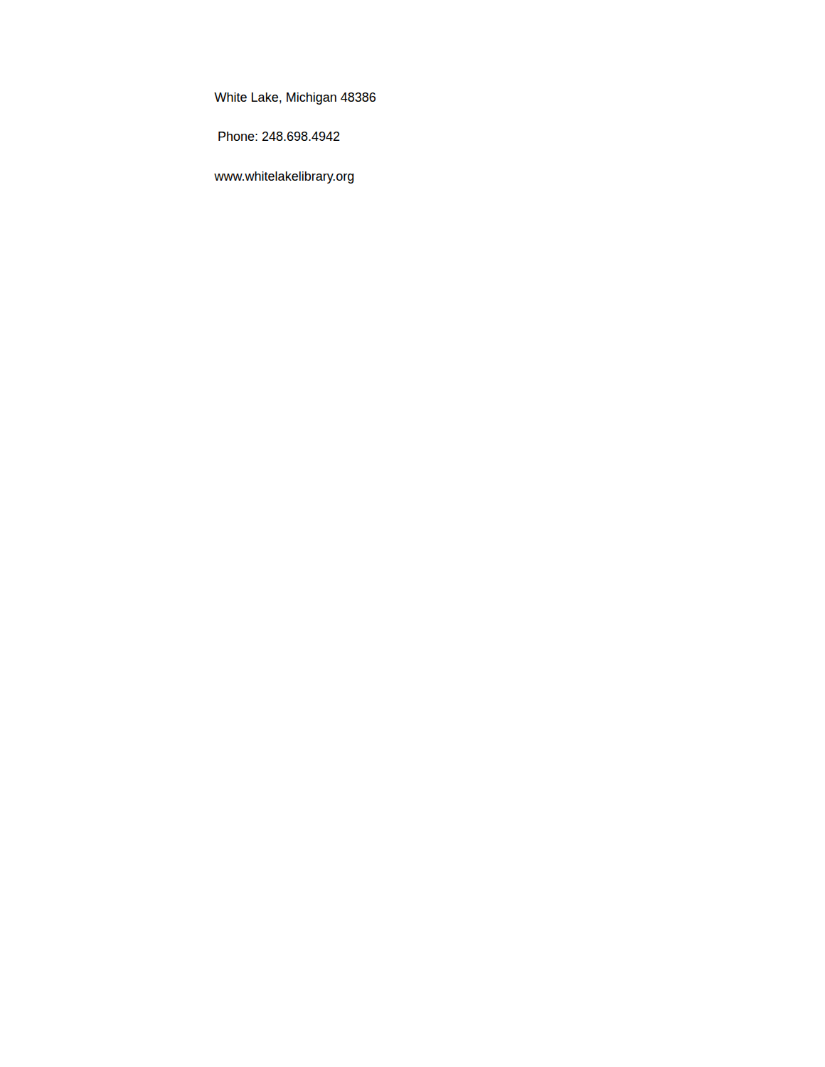White Lake, Michigan 48386
Phone: 248.698.4942
www.whitelakelibrary.org